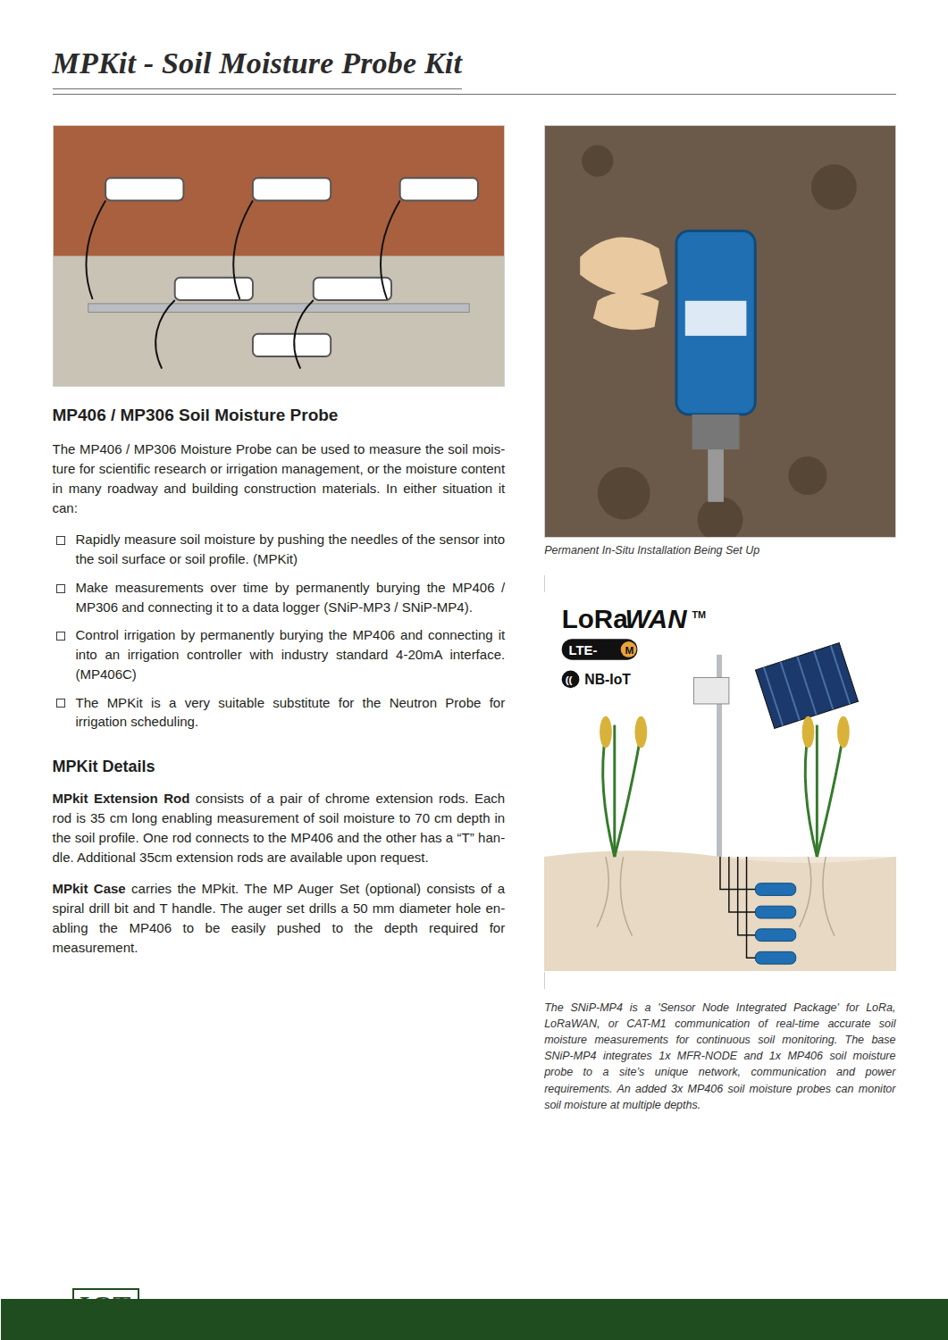MPKit - Soil Moisture Probe Kit
MP406 / MP306 Soil Moisture Probe
The MP406 / MP306 Moisture Probe can be used to measure the soil moisture for scientific research or irrigation management, or the moisture content in many roadway and building construction materials. In either situation it can:
Rapidly measure soil moisture by pushing the needles of the sensor into the soil surface or soil profile. (MPKit)
Make measurements over time by permanently burying the MP406 / MP306 and connecting it to a data logger (SNiP-MP3 / SNiP-MP4).
Control irrigation by permanently burying the MP406 and connecting it into an irrigation controller with industry standard 4-20mA interface. (MP406C)
The MPKit is a very suitable substitute for the Neutron Probe for irrigation scheduling.
MPKit Details
MPkit Extension Rod consists of a pair of chrome extension rods. Each rod is 35 cm long enabling measurement of soil moisture to 70 cm depth in the soil profile. One rod connects to the MP406 and the other has a “T” handle. Additional 35cm extension rods are available upon request.
MPkit Case carries the MPkit. The MP Auger Set (optional) consists of a spiral drill bit and T handle. The auger set drills a 50 mm diameter hole enabling the MP406 to be easily pushed to the depth required for measurement.
Permanent In-Situ Installation Being Set Up
The SNiP-MP4 is a 'Sensor Node Integrated Package' for LoRa, LoRaWAN, or CAT-M1 communication of real-time accurate soil moisture measurements for continuous soil monitoring. The base SNiP-MP4 integrates 1x MFR-NODE and 1x MP406 soil moisture probe to a site’s unique network, communication and power requirements. An added 3x MP406 soil moisture probes can monitor soil moisture at multiple depths.
ICT
INTERNATIONAL